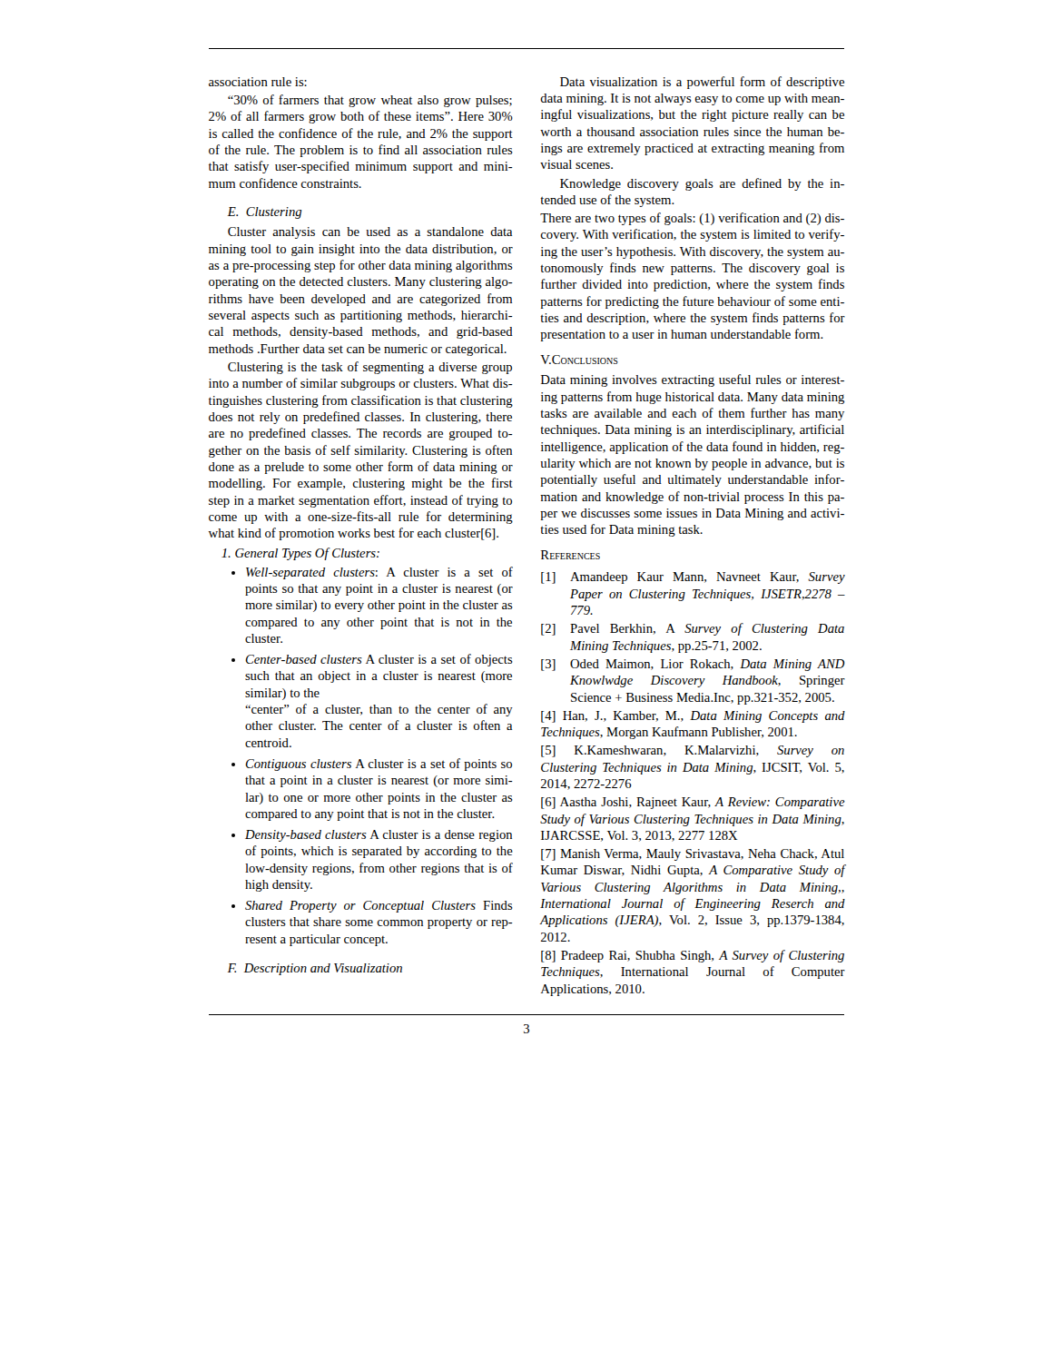association rule is:
“30% of farmers that grow wheat also grow pulses; 2% of all farmers grow both of these items”. Here 30% is called the confidence of the rule, and 2% the support of the rule. The problem is to find all association rules that satisfy user-specified minimum support and minimum confidence constraints.
E. Clustering
Cluster analysis can be used as a standalone data mining tool to gain insight into the data distribution, or as a pre-processing step for other data mining algorithms operating on the detected clusters. Many clustering algorithms have been developed and are categorized from several aspects such as partitioning methods, hierarchical methods, density-based methods, and grid-based methods .Further data set can be numeric or categorical.
Clustering is the task of segmenting a diverse group into a number of similar subgroups or clusters. What distinguishes clustering from classification is that clustering does not rely on predefined classes. In clustering, there are no predefined classes. The records are grouped together on the basis of self similarity. Clustering is often done as a prelude to some other form of data mining or modelling. For example, clustering might be the first step in a market segmentation effort, instead of trying to come up with a one-size-fits-all rule for determining what kind of promotion works best for each cluster[6].
General Types Of Clusters:
Well-separated clusters: A cluster is a set of points so that any point in a cluster is nearest (or more similar) to every other point in the cluster as compared to any other point that is not in the cluster.
Center-based clusters A cluster is a set of objects such that an object in a cluster is nearest (more similar) to the
“center” of a cluster, than to the center of any other cluster. The center of a cluster is often a centroid.
Contiguous clusters A cluster is a set of points so that a point in a cluster is nearest (or more similar) to one or more other points in the cluster as compared to any point that is not in the cluster.
Density-based clusters A cluster is a dense region of points, which is separated by according to the low-density regions, from other regions that is of high density.
Shared Property or Conceptual Clusters Finds clusters that share some common property or represent a particular concept.
F. Description and Visualization
Data visualization is a powerful form of descriptive data mining. It is not always easy to come up with meaningful visualizations, but the right picture really can be worth a thousand association rules since the human beings are extremely practiced at extracting meaning from visual scenes.
Knowledge discovery goals are defined by the intended use of the system.
There are two types of goals: (1) verification and (2) discovery. With verification, the system is limited to verifying the user’s hypothesis. With discovery, the system autonomously finds new patterns. The discovery goal is further divided into prediction, where the system finds patterns for predicting the future behaviour of some entities and description, where the system finds patterns for presentation to a user in human understandable form.
V.Conclusions
Data mining involves extracting useful rules or interesting patterns from huge historical data. Many data mining tasks are available and each of them further has many techniques. Data mining is an interdisciplinary, artificial intelligence, application of the data found in hidden, regularity which are not known by people in advance, but is potentially useful and ultimately understandable information and knowledge of non-trivial process In this paper we discusses some issues in Data Mining and activities used for Data mining task.
References
[1]
Amandeep Kaur Mann, Navneet Kaur, Survey Paper on Clustering Techniques, IJSETR,2278 – 779.
[2]
Pavel Berkhin, A Survey of Clustering Data Mining Techniques, pp.25-71, 2002.
[3]
Oded Maimon, Lior Rokach, Data Mining AND Knowlwdge Discovery Handbook, Springer Science + Business Media.Inc, pp.321-352, 2005.
[4] Han, J., Kamber, M., Data Mining Concepts and Techniques, Morgan Kaufmann Publisher, 2001.
[5] K.Kameshwaran, K.Malarvizhi, Survey on Clustering Techniques in Data Mining, IJCSIT, Vol. 5, 2014, 2272-2276
[6] Aastha Joshi, Rajneet Kaur, A Review: Comparative Study of Various Clustering Techniques in Data Mining, IJARCSSE, Vol. 3, 2013, 2277 128X
[7] Manish Verma, Mauly Srivastava, Neha Chack, Atul Kumar Diswar, Nidhi Gupta, A Comparative Study of Various Clustering Algorithms in Data Mining,, International Journal of Engineering Reserch and Applications (IJERA), Vol. 2, Issue 3, pp.1379-1384, 2012.
[8] Pradeep Rai, Shubha Singh, A Survey of Clustering Techniques, International Journal of Computer Applications, 2010.
3